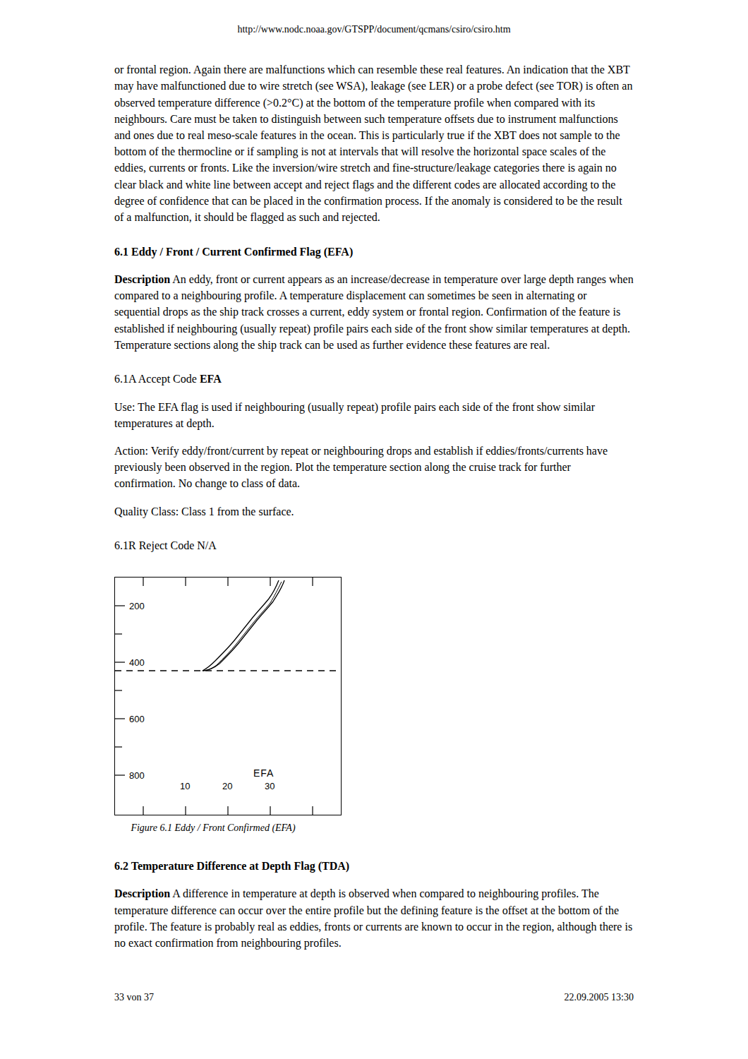http://www.nodc.noaa.gov/GTSPP/document/qcmans/csiro/csiro.htm
or frontal region. Again there are malfunctions which can resemble these real features. An indication that the XBT may have malfunctioned due to wire stretch (see WSA), leakage (see LER) or a probe defect (see TOR) is often an observed temperature difference (>0.2°C) at the bottom of the temperature profile when compared with its neighbours. Care must be taken to distinguish between such temperature offsets due to instrument malfunctions and ones due to real meso-scale features in the ocean. This is particularly true if the XBT does not sample to the bottom of the thermocline or if sampling is not at intervals that will resolve the horizontal space scales of the eddies, currents or fronts. Like the inversion/wire stretch and fine-structure/leakage categories there is again no clear black and white line between accept and reject flags and the different codes are allocated according to the degree of confidence that can be placed in the confirmation process. If the anomaly is considered to be the result of a malfunction, it should be flagged as such and rejected.
6.1 Eddy / Front / Current Confirmed Flag (EFA)
Description An eddy, front or current appears as an increase/decrease in temperature over large depth ranges when compared to a neighbouring profile. A temperature displacement can sometimes be seen in alternating or sequential drops as the ship track crosses a current, eddy system or frontal region. Confirmation of the feature is established if neighbouring (usually repeat) profile pairs each side of the front show similar temperatures at depth. Temperature sections along the ship track can be used as further evidence these features are real.
6.1A Accept Code EFA
Use: The EFA flag is used if neighbouring (usually repeat) profile pairs each side of the front show similar temperatures at depth.
Action: Verify eddy/front/current by repeat or neighbouring drops and establish if eddies/fronts/currents have previously been observed in the region. Plot the temperature section along the cruise track for further confirmation. No change to class of data.
Quality Class: Class 1 from the surface.
6.1R Reject Code N/A
200 400 600 800 10 20 30 EFA
Figure 6.1 Eddy / Front Confirmed (EFA)
6.2 Temperature Difference at Depth Flag (TDA)
Description A difference in temperature at depth is observed when compared to neighbouring profiles. The temperature difference can occur over the entire profile but the defining feature is the offset at the bottom of the profile. The feature is probably real as eddies, fronts or currents are known to occur in the region, although there is no exact confirmation from neighbouring profiles.
33 von 37 22.09.2005 13:30